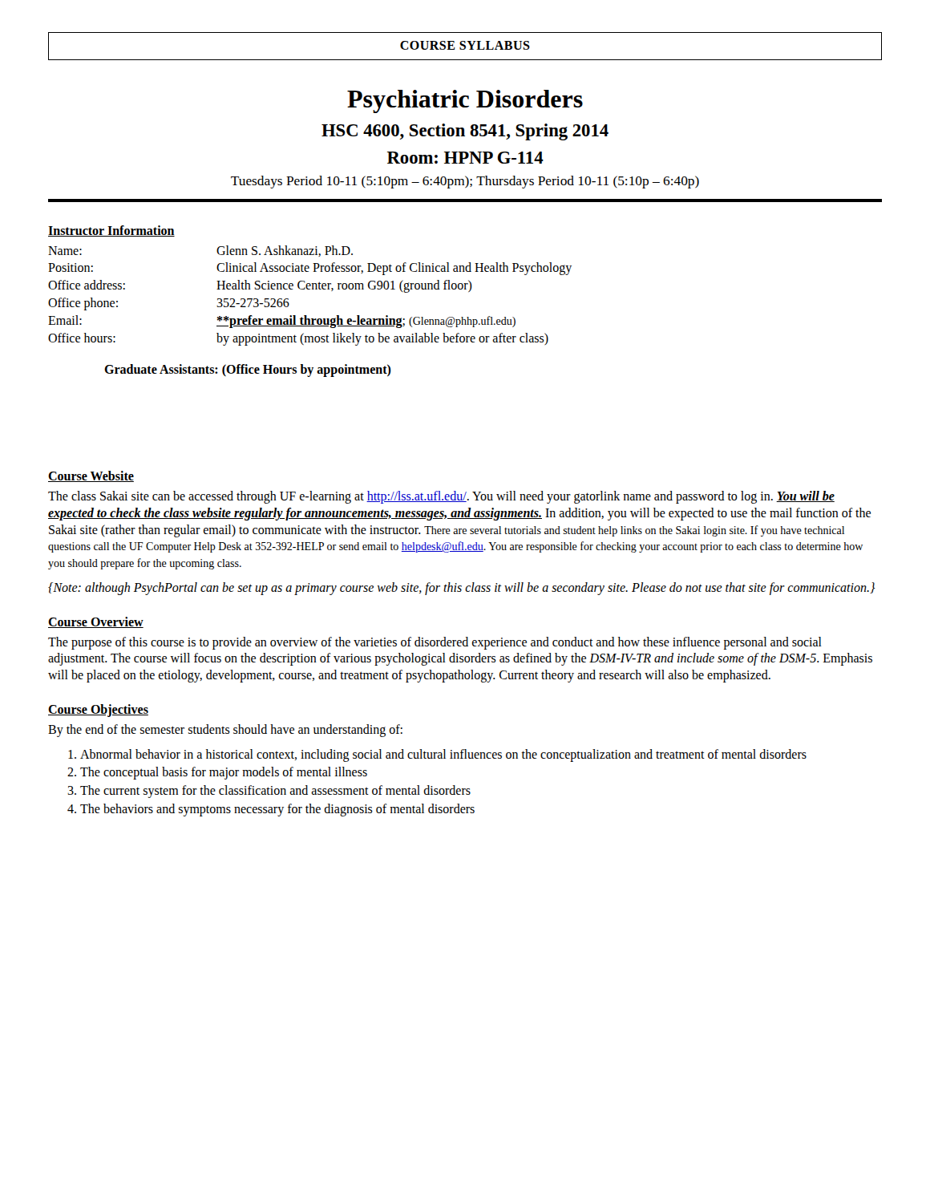COURSE SYLLABUS
Psychiatric Disorders
HSC 4600, Section 8541, Spring 2014
Room: HPNP G-114
Tuesdays Period 10-11 (5:10pm – 6:40pm); Thursdays Period 10-11 (5:10p – 6:40p)
Instructor Information
| Name: | Glenn S. Ashkanazi, Ph.D. |
| Position: | Clinical Associate Professor, Dept of Clinical and Health Psychology |
| Office address: | Health Science Center, room G901 (ground floor) |
| Office phone: | 352-273-5266 |
| Email: | **prefer email through e-learning ; (Glenna@phhp.ufl.edu) |
| Office hours: | by appointment (most likely to be available before or after class) |
Graduate Assistants: (Office Hours by appointment)
Course Website
The class Sakai site can be accessed through UF e-learning at http://lss.at.ufl.edu/. You will need your gatorlink name and password to log in. You will be expected to check the class website regularly for announcements, messages, and assignments. In addition, you will be expected to use the mail function of the Sakai site (rather than regular email) to communicate with the instructor. There are several tutorials and student help links on the Sakai login site. If you have technical questions call the UF Computer Help Desk at 352-392-HELP or send email to helpdesk@ufl.edu. You are responsible for checking your account prior to each class to determine how you should prepare for the upcoming class.
{Note: although PsychPortal can be set up as a primary course web site, for this class it will be a secondary site. Please do not use that site for communication.}
Course Overview
The purpose of this course is to provide an overview of the varieties of disordered experience and conduct and how these influence personal and social adjustment. The course will focus on the description of various psychological disorders as defined by the DSM-IV-TR and include some of the DSM-5. Emphasis will be placed on the etiology, development, course, and treatment of psychopathology. Current theory and research will also be emphasized.
Course Objectives
By the end of the semester students should have an understanding of:
Abnormal behavior in a historical context, including social and cultural influences on the conceptualization and treatment of mental disorders
The conceptual basis for major models of mental illness
The current system for the classification and assessment of mental disorders
The behaviors and symptoms necessary for the diagnosis of mental disorders